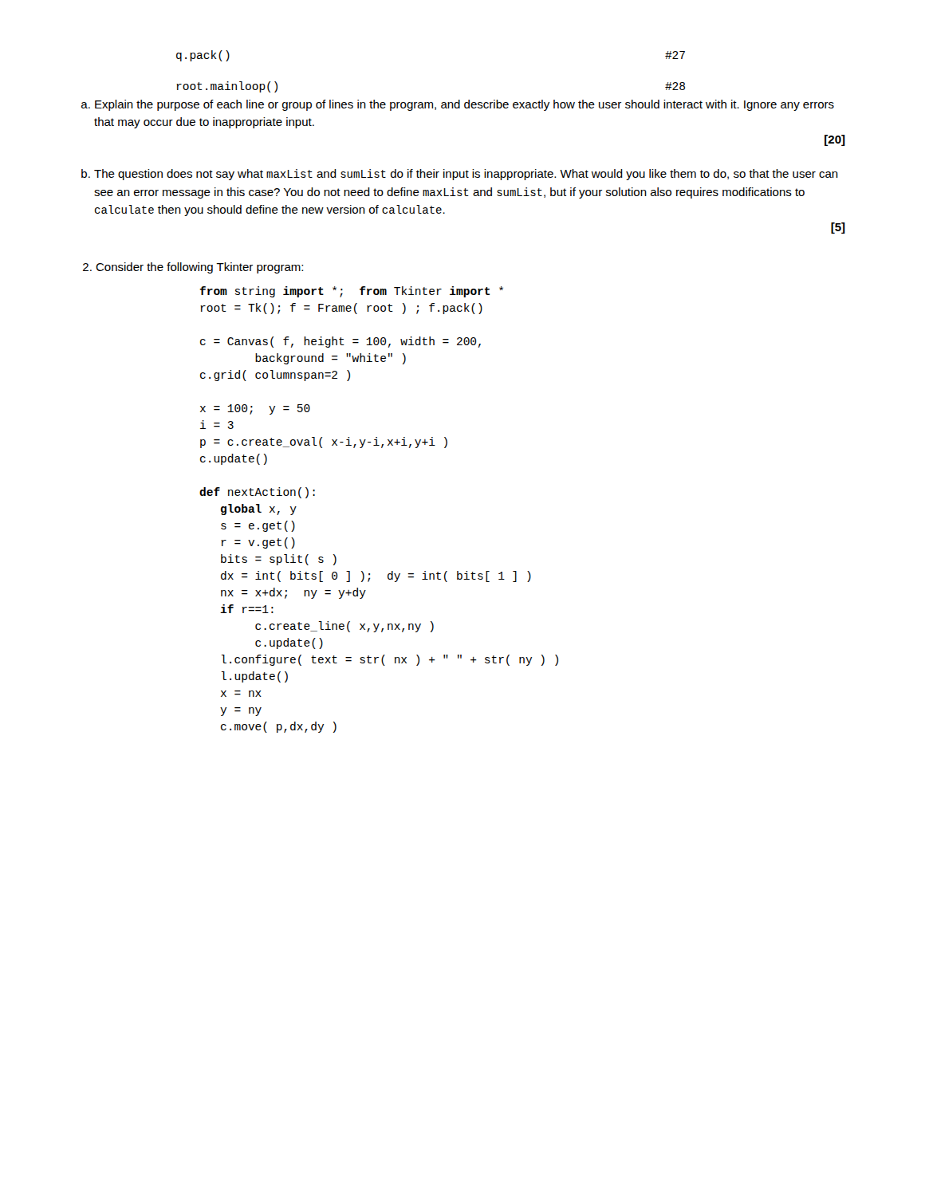q.pack() #27
root.mainloop() #28
Explain the purpose of each line or group of lines in the program, and describe exactly how the user should interact with it. Ignore any errors that may occur due to inappropriate input.
[20]
The question does not say what maxList and sumList do if their input is inappropriate. What would you like them to do, so that the user can see an error message in this case? You do not need to define maxList and sumList, but if your solution also requires modifications to calculate then you should define the new version of calculate.
[5]
Consider the following Tkinter program:
from string import *;  from Tkinter import *
root = Tk(); f = Frame( root ) ; f.pack()

c = Canvas( f, height = 100, width = 200,
        background = "white" )
c.grid( columnspan=2 )

x = 100;  y = 50
i = 3
p = c.create_oval( x-i,y-i,x+i,y+i )
c.update()

def nextAction():
   global x, y
   s = e.get()
   r = v.get()
   bits = split( s )
   dx = int( bits[ 0 ] );  dy = int( bits[ 1 ] )
   nx = x+dx;  ny = y+dy
   if r==1:
        c.create_line( x,y,nx,ny )
        c.update()
   l.configure( text = str( nx ) + " " + str( ny ) )
   l.update()
   x = nx
   y = ny
   c.move( p,dx,dy )